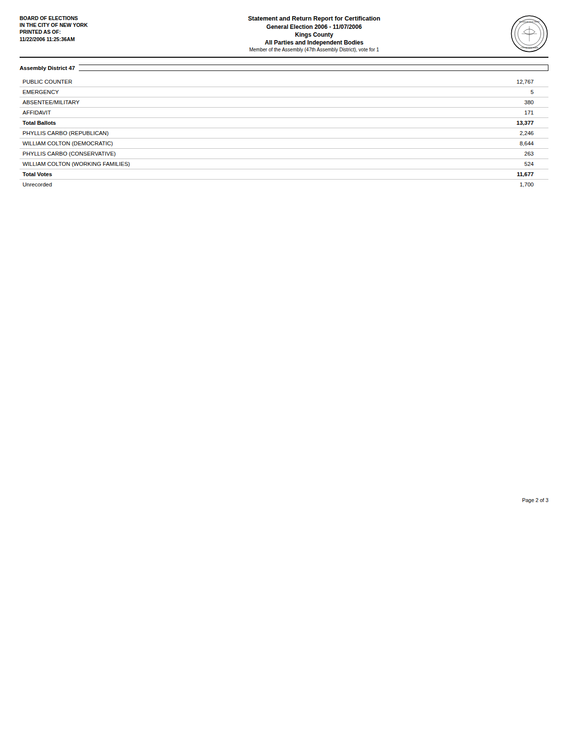BOARD OF ELECTIONS
IN THE CITY OF NEW YORK
PRINTED AS OF:
11/22/2006 11:25:36AM
Statement and Return Report for Certification
General Election 2006 - 11/07/2006
Kings County
All Parties and Independent Bodies
Member of the Assembly (47th Assembly District), vote for 1
Assembly District 47
| PUBLIC COUNTER | 12,767 |
| EMERGENCY | 5 |
| ABSENTEE/MILITARY | 380 |
| AFFIDAVIT | 171 |
| Total Ballots | 13,377 |
| PHYLLIS CARBO (REPUBLICAN) | 2,246 |
| WILLIAM COLTON (DEMOCRATIC) | 8,644 |
| PHYLLIS CARBO (CONSERVATIVE) | 263 |
| WILLIAM COLTON (WORKING FAMILIES) | 524 |
| Total Votes | 11,677 |
| Unrecorded | 1,700 |
Page 2 of 3